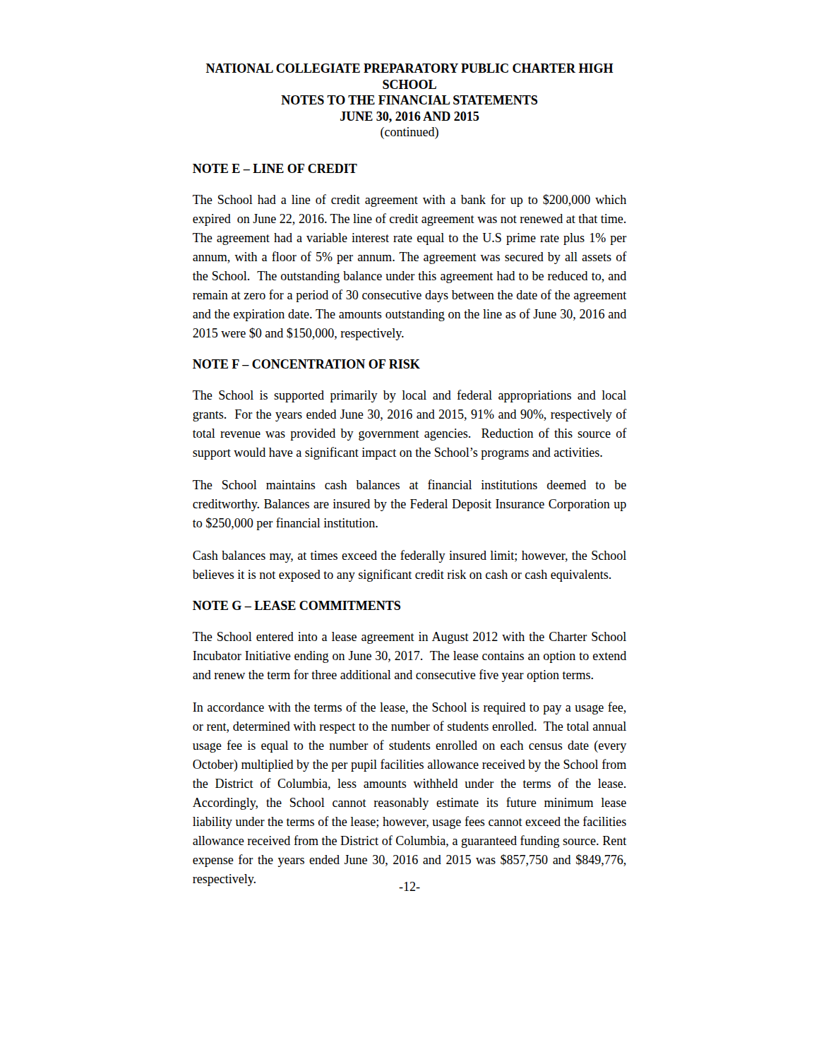NATIONAL COLLEGIATE PREPARATORY PUBLIC CHARTER HIGH SCHOOL
NOTES TO THE FINANCIAL STATEMENTS
JUNE 30, 2016 AND 2015
(continued)
NOTE E – LINE OF CREDIT
The School had a line of credit agreement with a bank for up to $200,000 which expired on June 22, 2016. The line of credit agreement was not renewed at that time. The agreement had a variable interest rate equal to the U.S prime rate plus 1% per annum, with a floor of 5% per annum. The agreement was secured by all assets of the School. The outstanding balance under this agreement had to be reduced to, and remain at zero for a period of 30 consecutive days between the date of the agreement and the expiration date. The amounts outstanding on the line as of June 30, 2016 and 2015 were $0 and $150,000, respectively.
NOTE F – CONCENTRATION OF RISK
The School is supported primarily by local and federal appropriations and local grants. For the years ended June 30, 2016 and 2015, 91% and 90%, respectively of total revenue was provided by government agencies. Reduction of this source of support would have a significant impact on the School’s programs and activities.
The School maintains cash balances at financial institutions deemed to be creditworthy. Balances are insured by the Federal Deposit Insurance Corporation up to $250,000 per financial institution.
Cash balances may, at times exceed the federally insured limit; however, the School believes it is not exposed to any significant credit risk on cash or cash equivalents.
NOTE G – LEASE COMMITMENTS
The School entered into a lease agreement in August 2012 with the Charter School Incubator Initiative ending on June 30, 2017. The lease contains an option to extend and renew the term for three additional and consecutive five year option terms.
In accordance with the terms of the lease, the School is required to pay a usage fee, or rent, determined with respect to the number of students enrolled. The total annual usage fee is equal to the number of students enrolled on each census date (every October) multiplied by the per pupil facilities allowance received by the School from the District of Columbia, less amounts withheld under the terms of the lease. Accordingly, the School cannot reasonably estimate its future minimum lease liability under the terms of the lease; however, usage fees cannot exceed the facilities allowance received from the District of Columbia, a guaranteed funding source. Rent expense for the years ended June 30, 2016 and 2015 was $857,750 and $849,776, respectively.
-12-